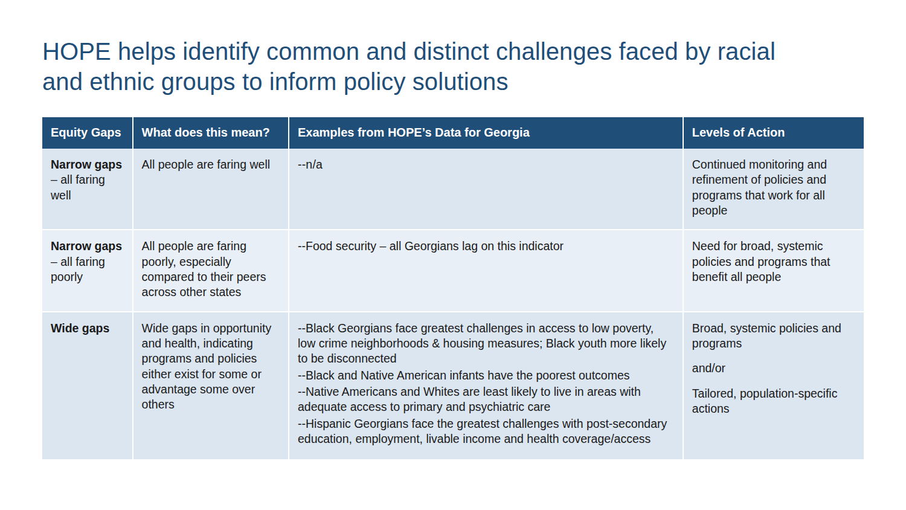HOPE helps identify common and distinct challenges faced by racial and ethnic groups to inform policy solutions
| Equity Gaps | What does this mean? | Examples from HOPE’s Data for Georgia | Levels of Action |
| --- | --- | --- | --- |
| Narrow gaps – all faring well | All people are faring well | --n/a | Continued monitoring and refinement of policies and programs that work for all people |
| Narrow gaps – all faring poorly | All people are faring poorly, especially compared to their peers across other states | --Food security – all Georgians lag on this indicator | Need for broad, systemic policies and programs that benefit all people |
| Wide gaps | Wide gaps in opportunity and health, indicating programs and policies either exist for some or advantage some over others | --Black Georgians face greatest challenges in access to low poverty, low crime neighborhoods & housing measures; Black youth more likely to be disconnected --Black and Native American infants have the poorest outcomes --Native Americans and Whites are least likely to live in areas with adequate access to primary and psychiatric care --Hispanic Georgians face the greatest challenges with post-secondary education, employment, livable income and health coverage/access | Broad, systemic policies and programs and/or Tailored, population-specific actions |